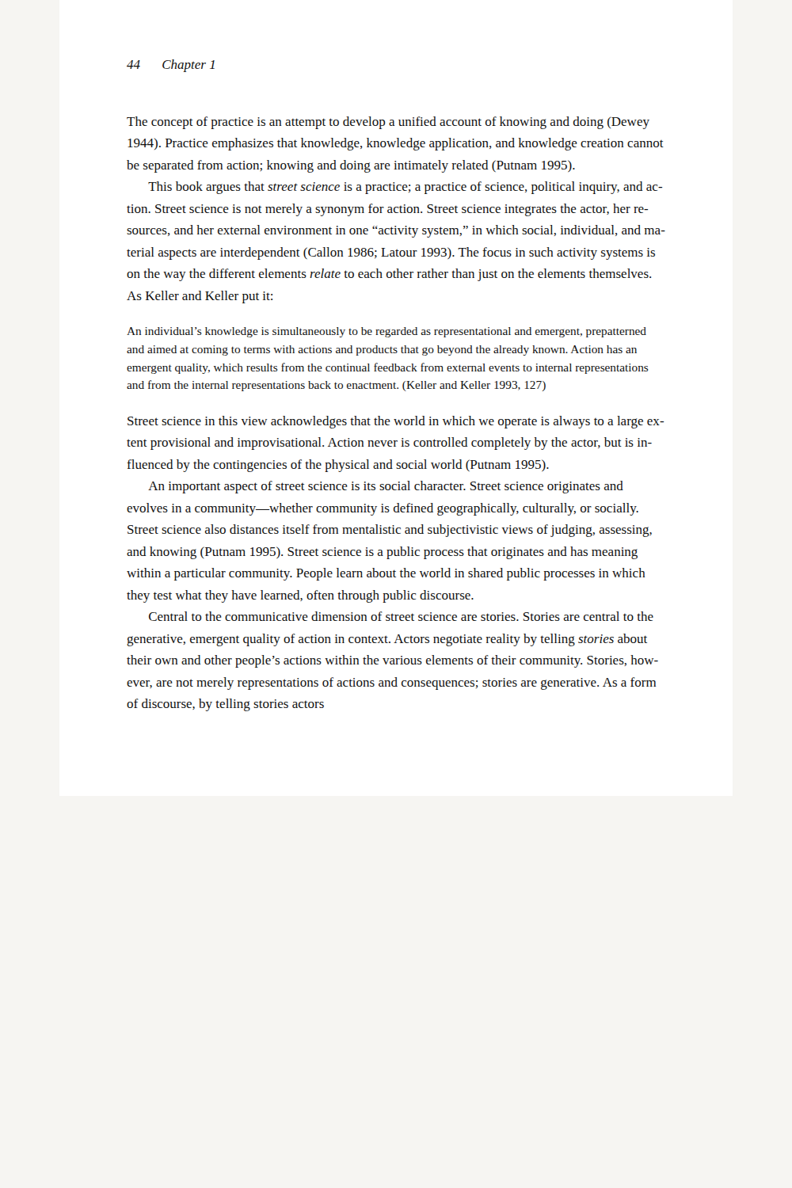44 Chapter 1
The concept of practice is an attempt to develop a unified account of knowing and doing (Dewey 1944). Practice emphasizes that knowledge, knowledge application, and knowledge creation cannot be separated from action; knowing and doing are intimately related (Putnam 1995).
This book argues that street science is a practice; a practice of science, political inquiry, and action. Street science is not merely a synonym for action. Street science integrates the actor, her resources, and her external environment in one “activity system,” in which social, individual, and material aspects are interdependent (Callon 1986; Latour 1993). The focus in such activity systems is on the way the different elements relate to each other rather than just on the elements themselves. As Keller and Keller put it:
An individual’s knowledge is simultaneously to be regarded as representational and emergent, prepatterned and aimed at coming to terms with actions and products that go beyond the already known. Action has an emergent quality, which results from the continual feedback from external events to internal representations and from the internal representations back to enactment. (Keller and Keller 1993, 127)
Street science in this view acknowledges that the world in which we operate is always to a large extent provisional and improvisational. Action never is controlled completely by the actor, but is influenced by the contingencies of the physical and social world (Putnam 1995).
An important aspect of street science is its social character. Street science originates and evolves in a community—whether community is defined geographically, culturally, or socially. Street science also distances itself from mentalistic and subjectivistic views of judging, assessing, and knowing (Putnam 1995). Street science is a public process that originates and has meaning within a particular community. People learn about the world in shared public processes in which they test what they have learned, often through public discourse.
Central to the communicative dimension of street science are stories. Stories are central to the generative, emergent quality of action in context. Actors negotiate reality by telling stories about their own and other people’s actions within the various elements of their community. Stories, however, are not merely representations of actions and consequences; stories are generative. As a form of discourse, by telling stories actors